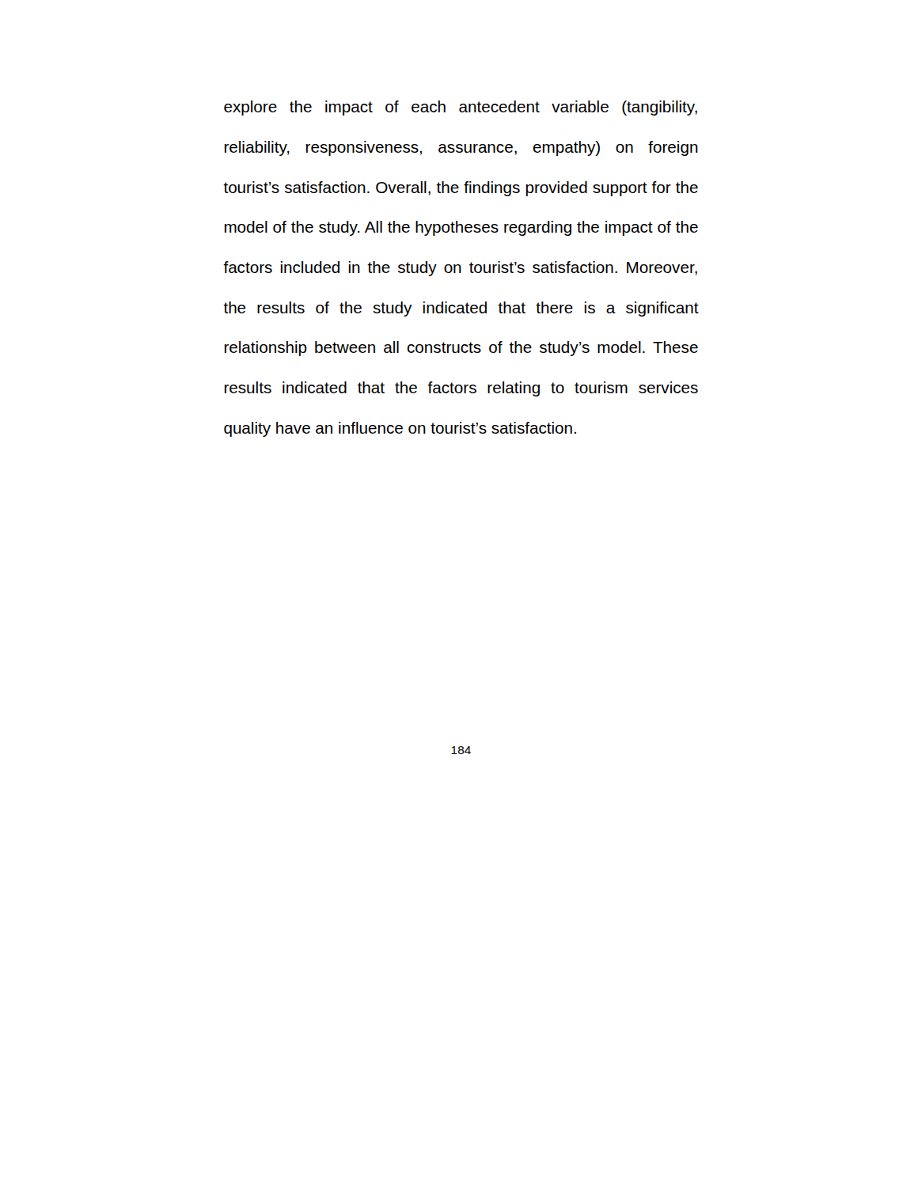explore the impact of each antecedent variable (tangibility, reliability, responsiveness, assurance, empathy) on foreign tourist’s satisfaction. Overall, the findings provided support for the model of the study. All the hypotheses regarding the impact of the factors included in the study on tourist’s satisfaction. Moreover, the results of the study indicated that there is a significant relationship between all constructs of the study’s model. These results indicated that the factors relating to tourism services quality have an influence on tourist’s satisfaction.
184